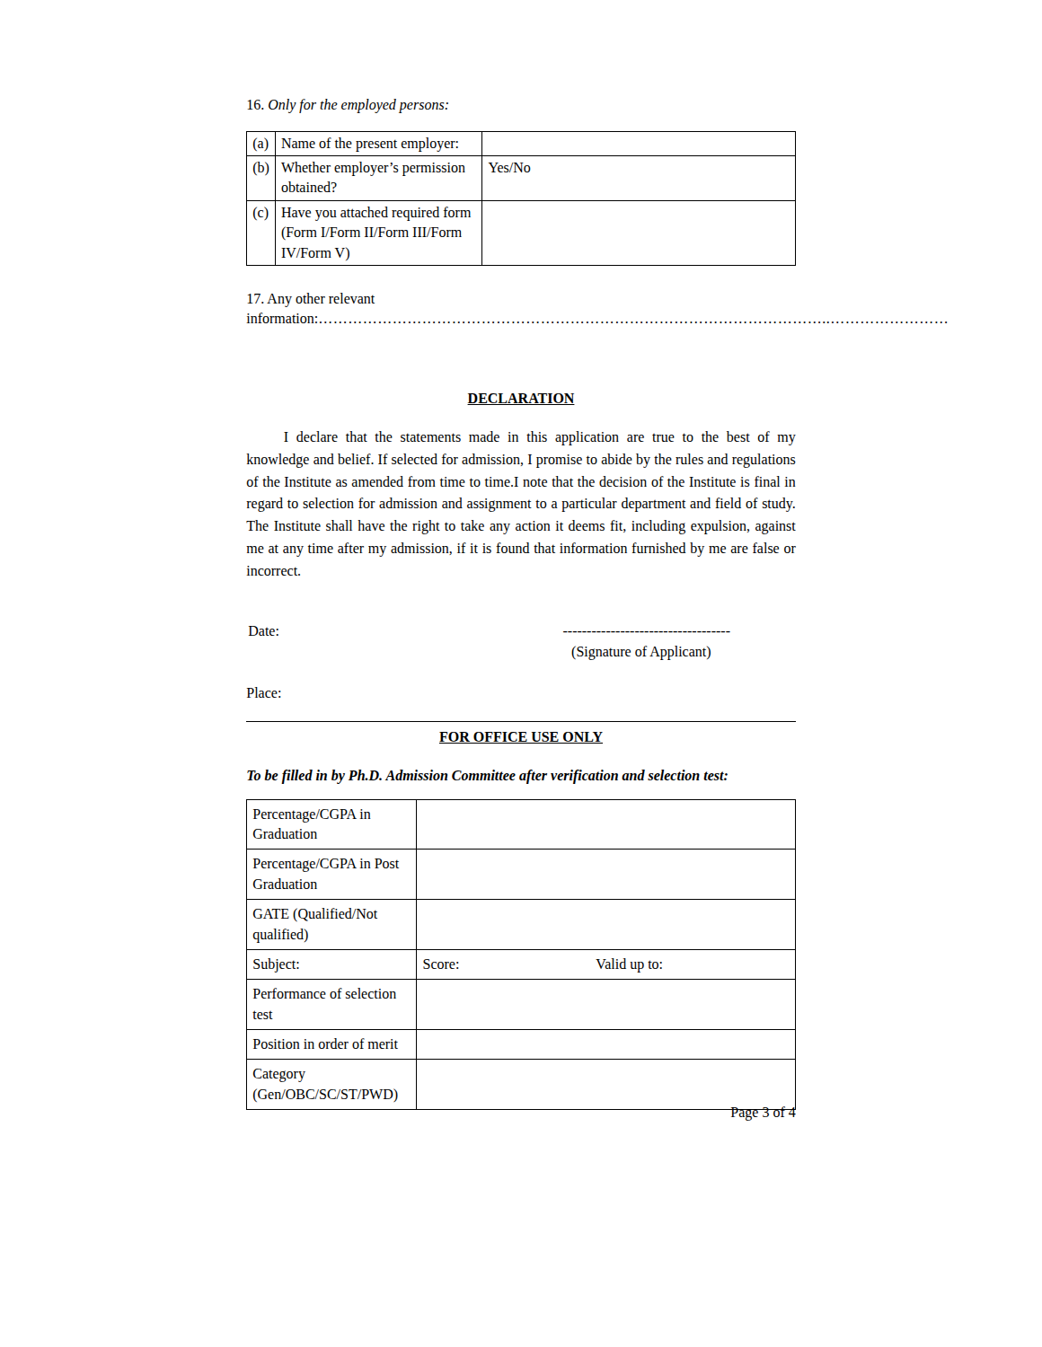16. Only for the employed persons:
| (a) | Name of the present employer: | |
| (b) | Whether employer’s permission obtained? | Yes/No |
| (c) | Have you attached required form (Form I/Form II/Form III/Form IV/Form V) | |
17. Any other relevant
information:…………………………………………………………………………………………..……………………
DECLARATION
I declare that the statements made in this application are true to the best of my knowledge and belief. If selected for admission, I promise to abide by the rules and regulations of the Institute as amended from time to time.I note that the decision of the Institute is final in regard to selection for admission and assignment to a particular department and field of study. The Institute shall have the right to take any action it deems fit, including expulsion, against me at any time after my admission, if it is found that information furnished by me are false or incorrect.
| Date: | ----------------------------------- (Signature of Applicant) |
Place:
FOR OFFICE USE ONLY
To be filled in by Ph.D. Admission Committee after verification and selection test:
| Percentage/CGPA in Graduation | |
| Percentage/CGPA in Post Graduation | |
| GATE (Qualified/Not qualified) | |
| Subject: | Score: Valid up to: |
| Performance of selection test | |
| Position in order of merit | |
| Category (Gen/OBC/SC/ST/PWD) | |
Page 3 of 4